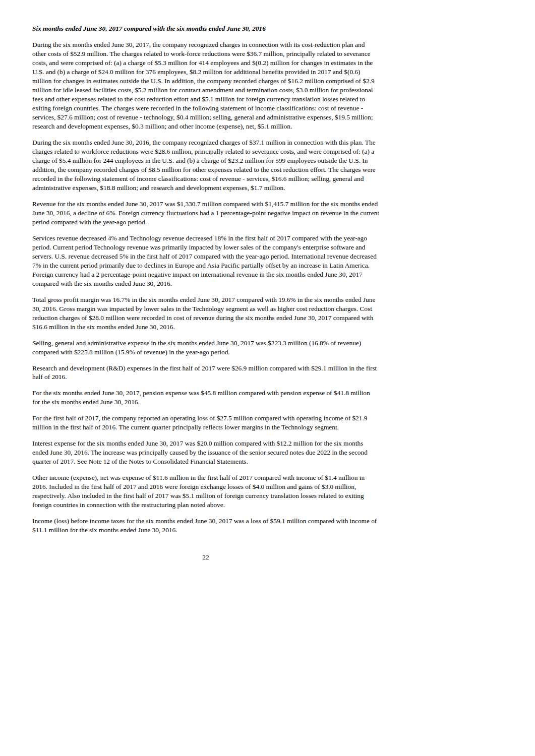Six months ended June 30, 2017 compared with the six months ended June 30, 2016
During the six months ended June 30, 2017, the company recognized charges in connection with its cost-reduction plan and other costs of $52.9 million. The charges related to work-force reductions were $36.7 million, principally related to severance costs, and were comprised of: (a) a charge of $5.3 million for 414 employees and $(0.2) million for changes in estimates in the U.S. and (b) a charge of $24.0 million for 376 employees, $8.2 million for additional benefits provided in 2017 and $(0.6) million for changes in estimates outside the U.S. In addition, the company recorded charges of $16.2 million comprised of $2.9 million for idle leased facilities costs, $5.2 million for contract amendment and termination costs, $3.0 million for professional fees and other expenses related to the cost reduction effort and $5.1 million for foreign currency translation losses related to exiting foreign countries. The charges were recorded in the following statement of income classifications: cost of revenue - services, $27.6 million; cost of revenue - technology, $0.4 million; selling, general and administrative expenses, $19.5 million; research and development expenses, $0.3 million; and other income (expense), net, $5.1 million.
During the six months ended June 30, 2016, the company recognized charges of $37.1 million in connection with this plan. The charges related to workforce reductions were $28.6 million, principally related to severance costs, and were comprised of: (a) a charge of $5.4 million for 244 employees in the U.S. and (b) a charge of $23.2 million for 599 employees outside the U.S. In addition, the company recorded charges of $8.5 million for other expenses related to the cost reduction effort. The charges were recorded in the following statement of income classifications: cost of revenue - services, $16.6 million; selling, general and administrative expenses, $18.8 million; and research and development expenses, $1.7 million.
Revenue for the six months ended June 30, 2017 was $1,330.7 million compared with $1,415.7 million for the six months ended June 30, 2016, a decline of 6%. Foreign currency fluctuations had a 1 percentage-point negative impact on revenue in the current period compared with the year-ago period.
Services revenue decreased 4% and Technology revenue decreased 18% in the first half of 2017 compared with the year-ago period. Current period Technology revenue was primarily impacted by lower sales of the company's enterprise software and servers. U.S. revenue decreased 5% in the first half of 2017 compared with the year-ago period. International revenue decreased 7% in the current period primarily due to declines in Europe and Asia Pacific partially offset by an increase in Latin America. Foreign currency had a 2 percentage-point negative impact on international revenue in the six months ended June 30, 2017 compared with the six months ended June 30, 2016.
Total gross profit margin was 16.7% in the six months ended June 30, 2017 compared with 19.6% in the six months ended June 30, 2016. Gross margin was impacted by lower sales in the Technology segment as well as higher cost reduction charges. Cost reduction charges of $28.0 million were recorded in cost of revenue during the six months ended June 30, 2017 compared with $16.6 million in the six months ended June 30, 2016.
Selling, general and administrative expense in the six months ended June 30, 2017 was $223.3 million (16.8% of revenue) compared with $225.8 million (15.9% of revenue) in the year-ago period.
Research and development (R&D) expenses in the first half of 2017 were $26.9 million compared with $29.1 million in the first half of 2016.
For the six months ended June 30, 2017, pension expense was $45.8 million compared with pension expense of $41.8 million for the six months ended June 30, 2016.
For the first half of 2017, the company reported an operating loss of $27.5 million compared with operating income of $21.9 million in the first half of 2016. The current quarter principally reflects lower margins in the Technology segment.
Interest expense for the six months ended June 30, 2017 was $20.0 million compared with $12.2 million for the six months ended June 30, 2016. The increase was principally caused by the issuance of the senior secured notes due 2022 in the second quarter of 2017. See Note 12 of the Notes to Consolidated Financial Statements.
Other income (expense), net was expense of $11.6 million in the first half of 2017 compared with income of $1.4 million in 2016. Included in the first half of 2017 and 2016 were foreign exchange losses of $4.0 million and gains of $3.0 million, respectively. Also included in the first half of 2017 was $5.1 million of foreign currency translation losses related to exiting foreign countries in connection with the restructuring plan noted above.
Income (loss) before income taxes for the six months ended June 30, 2017 was a loss of $59.1 million compared with income of $11.1 million for the six months ended June 30, 2016.
22